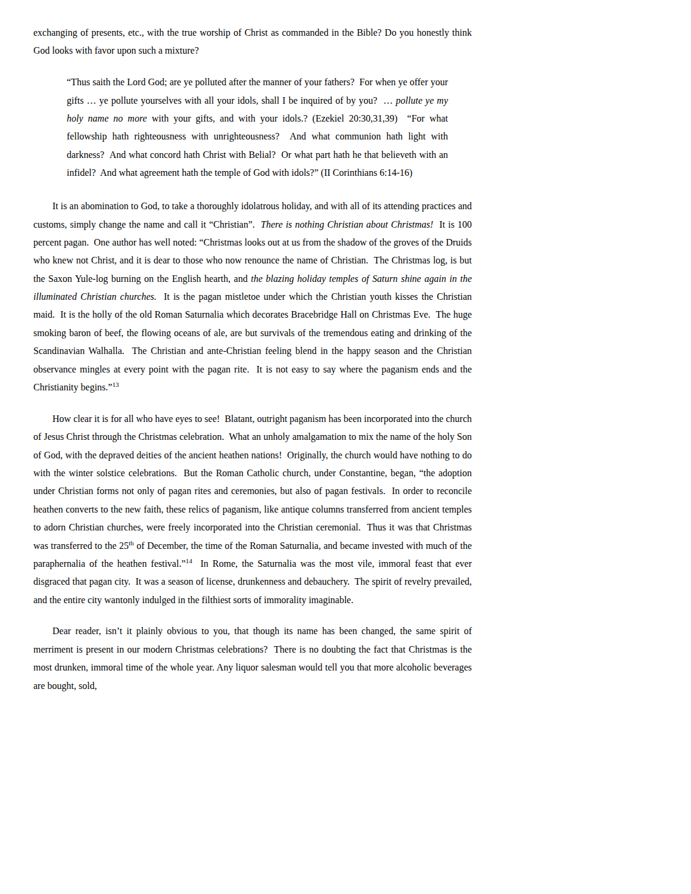exchanging of presents, etc., with the true worship of Christ as commanded in the Bible? Do you honestly think God looks with favor upon such a mixture?
“Thus saith the Lord God; are ye polluted after the manner of your fathers? For when ye offer your gifts … ye pollute yourselves with all your idols, shall I be inquired of by you? … pollute ye my holy name no more with your gifts, and with your idols.? (Ezekiel 20:30,31,39) “For what fellowship hath righteousness with unrighteousness? And what communion hath light with darkness? And what concord hath Christ with Belial? Or what part hath he that believeth with an infidel? And what agreement hath the temple of God with idols?” (II Corinthians 6:14-16)
It is an abomination to God, to take a thoroughly idolatrous holiday, and with all of its attending practices and customs, simply change the name and call it “Christian”. There is nothing Christian about Christmas! It is 100 percent pagan. One author has well noted: “Christmas looks out at us from the shadow of the groves of the Druids who knew not Christ, and it is dear to those who now renounce the name of Christian. The Christmas log, is but the Saxon Yule-log burning on the English hearth, and the blazing holiday temples of Saturn shine again in the illuminated Christian churches. It is the pagan mistletoe under which the Christian youth kisses the Christian maid. It is the holly of the old Roman Saturnalia which decorates Bracebridge Hall on Christmas Eve. The huge smoking baron of beef, the flowing oceans of ale, are but survivals of the tremendous eating and drinking of the Scandinavian Walhalla. The Christian and ante-Christian feeling blend in the happy season and the Christian observance mingles at every point with the pagan rite. It is not easy to say where the paganism ends and the Christianity begins.”13
How clear it is for all who have eyes to see! Blatant, outright paganism has been incorporated into the church of Jesus Christ through the Christmas celebration. What an unholy amalgamation to mix the name of the holy Son of God, with the depraved deities of the ancient heathen nations! Originally, the church would have nothing to do with the winter solstice celebrations. But the Roman Catholic church, under Constantine, began, “the adoption under Christian forms not only of pagan rites and ceremonies, but also of pagan festivals. In order to reconcile heathen converts to the new faith, these relics of paganism, like antique columns transferred from ancient temples to adorn Christian churches, were freely incorporated into the Christian ceremonial. Thus it was that Christmas was transferred to the 25th of December, the time of the Roman Saturnalia, and became invested with much of the paraphernalia of the heathen festival.”14 In Rome, the Saturnalia was the most vile, immoral feast that ever disgraced that pagan city. It was a season of license, drunkenness and debauchery. The spirit of revelry prevailed, and the entire city wantonly indulged in the filthiest sorts of immorality imaginable.
Dear reader, isn’t it plainly obvious to you, that though its name has been changed, the same spirit of merriment is present in our modern Christmas celebrations? There is no doubting the fact that Christmas is the most drunken, immoral time of the whole year. Any liquor salesman would tell you that more alcoholic beverages are bought, sold,